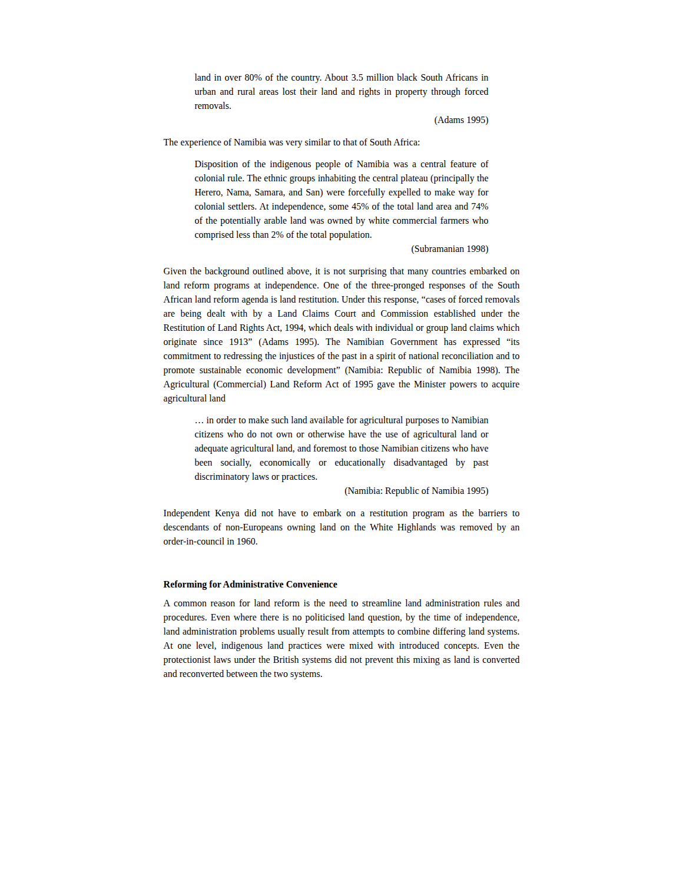land in over 80% of the country. About 3.5 million black South Africans in urban and rural areas lost their land and rights in property through forced removals.
(Adams 1995)
The experience of Namibia was very similar to that of South Africa:
Disposition of the indigenous people of Namibia was a central feature of colonial rule. The ethnic groups inhabiting the central plateau (principally the Herero, Nama, Samara, and San) were forcefully expelled to make way for colonial settlers. At independence, some 45% of the total land area and 74% of the potentially arable land was owned by white commercial farmers who comprised less than 2% of the total population.
(Subramanian 1998)
Given the background outlined above, it is not surprising that many countries embarked on land reform programs at independence. One of the three-pronged responses of the South African land reform agenda is land restitution. Under this response, “cases of forced removals are being dealt with by a Land Claims Court and Commission established under the Restitution of Land Rights Act, 1994, which deals with individual or group land claims which originate since 1913” (Adams 1995). The Namibian Government has expressed “its commitment to redressing the injustices of the past in a spirit of national reconciliation and to promote sustainable economic development” (Namibia: Republic of Namibia 1998). The Agricultural (Commercial) Land Reform Act of 1995 gave the Minister powers to acquire agricultural land
… in order to make such land available for agricultural purposes to Namibian citizens who do not own or otherwise have the use of agricultural land or adequate agricultural land, and foremost to those Namibian citizens who have been socially, economically or educationally disadvantaged by past discriminatory laws or practices.
(Namibia: Republic of Namibia 1995)
Independent Kenya did not have to embark on a restitution program as the barriers to descendants of non-Europeans owning land on the White Highlands was removed by an order-in-council in 1960.
Reforming for Administrative Convenience
A common reason for land reform is the need to streamline land administration rules and procedures. Even where there is no politicised land question, by the time of independence, land administration problems usually result from attempts to combine differing land systems. At one level, indigenous land practices were mixed with introduced concepts. Even the protectionist laws under the British systems did not prevent this mixing as land is converted and reconverted between the two systems.